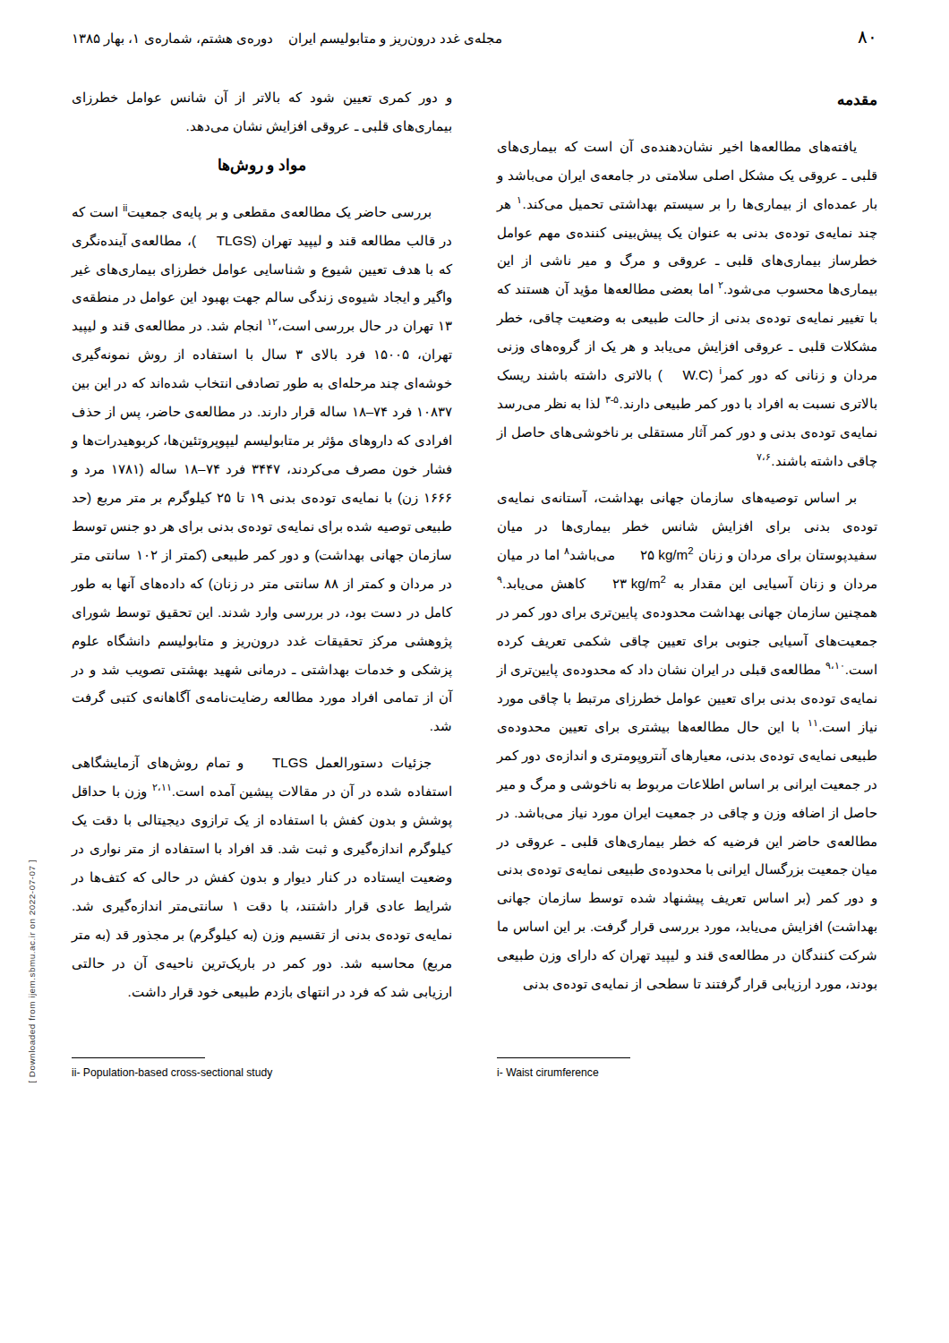۸۰
مجله‌ی غدد درون‌ریز و متابولیسم ایران دوره‌ی هشتم، شماره‌ی ۱، بهار ۱۳۸۵
مقدمه
یافته‌های مطالعه‌ها اخیر نشان‌دهنده‌ی آن است که بیماری‌های قلبی ـ عروقی یک مشکل اصلی سلامتی در جامعه‌ی ایران می‌باشد و بار عمده‌ای از بیماری‌ها را بر سیستم بهداشتی تحمیل می‌کند.۱ هر چند نمایه‌ی توده‌ی بدنی به عنوان یک پیش‌بینی کننده‌ی مهم عوامل خطرساز بیماری‌های قلبی ـ عروقی و مرگ و میر ناشی از این بیماری‌ها محسوب می‌شود.۲ اما بعضی مطالعه‌ها مؤید آن هستند که با تغییر نمایه‌ی توده‌ی بدنی از حالت طبیعی به وضعیت چاقی، خطر مشکلات قلبی ـ عروقی افزایش می‌یابد و هر یک از گروه‌های وزنی مردان و زنانی که دور کمرi (W.C) بالاتری داشته باشند ریسک بالاتری نسبت به افراد با دور کمر طبیعی دارند.۵-۳ لذا به نظر می‌رسد نمایه‌ی توده‌ی بدنی و دور کمر آثار مستقلی بر ناخوشی‌های حاصل از چاقی داشته باشند.۷،۶
بر اساس توصیه‌های سازمان جهانی بهداشت، آستانه‌ی نمایه‌ی توده‌ی بدنی برای افزایش شانس خطر بیماری‌ها در میان سفیدپوستان برای مردان و زنان ۲۵ kg/m2 می‌باشد۸ اما در میان مردان و زنان آسیایی این مقدار به ۲۳ kg/m2 کاهش می‌یابد.۹ همچنین سازمان جهانی بهداشت محدوده‌ی پایین‌تری برای دور کمر در جمعیت‌های آسیایی جنوبی برای تعیین چاقی شکمی تعریف کرده است.۹،۱۰ مطالعه‌ی قبلی در ایران نشان داد که محدوده‌ی پایین‌تری از نمایه‌ی توده‌ی بدنی برای تعیین عوامل خطرزای مرتبط با چاقی مورد نیاز است.۱۱ با این حال مطالعه‌ها بیشتری برای تعیین محدوده‌ی طبیعی نمایه‌ی توده‌ی بدنی، معیارهای آنتروپومتری و اندازه‌ی دور کمر در جمعیت ایرانی بر اساس اطلاعات مربوط به ناخوشی و مرگ و میر حاصل از اضافه وزن و چاقی در جمعیت ایران مورد نیاز می‌باشد. در مطالعه‌ی حاضر این فرضیه که خطر بیماری‌های قلبی ـ عروقی در میان جمعیت بزرگسال ایرانی با محدوده‌ی طبیعی نمایه‌ی توده‌ی بدنی و دور کمر (بر اساس تعریف پیشنهاد شده توسط سازمان جهانی بهداشت) افزایش می‌یابد، مورد بررسی قرار گرفت. بر این اساس ما شرکت کنندگان در مطالعه‌ی قند و لیپید تهران که دارای وزن طبیعی بودند، مورد ارزیابی قرار گرفتند تا سطحی از نمایه‌ی توده‌ی بدنی
و دور کمری تعیین شود که بالاتر از آن شانس عوامل خطرزای بیماری‌های قلبی ـ عروقی افزایش نشان می‌دهد.
مواد و روش‌ها
بررسی حاضر یک مطالعه‌ی مقطعی و بر پایه‌ی جمعیتii است که در قالب مطالعه قند و لیپید تهران (TLGS)، مطالعه‌ی آینده‌نگری که با هدف تعیین شیوع و شناسایی عوامل خطرزای بیماری‌های غیر واگیر و ایجاد شیوه‌ی زندگی سالم جهت بهبود این عوامل در منطقه‌ی ۱۳ تهران در حال بررسی است،۱۲ انجام شد. در مطالعه‌ی قند و لیپید تهران، ۱۵۰۰۵ فرد بالای ۳ سال با استفاده از روش نمونه‌گیری خوشه‌ای چند مرحله‌ای به طور تصادفی انتخاب شده‌اند که در این بین ۱۰۸۳۷ فرد ۷۴–۱۸ ساله قرار دارند. در مطالعه‌ی حاضر، پس از حذف افرادی که داروهای مؤثر بر متابولیسم لیپوپروتئین‌ها، کربوهیدرات‌ها و فشار خون مصرف می‌کردند، ۳۴۴۷ فرد ۷۴–۱۸ ساله (۱۷۸۱ مرد و ۱۶۶۶ زن) با نمایه‌ی توده‌ی بدنی ۱۹ تا ۲۵ کیلوگرم بر متر مربع (حد طبیعی توصیه شده برای نمایه‌ی توده‌ی بدنی برای هر دو جنس توسط سازمان جهانی بهداشت) و دور کمر طبیعی (کمتر از ۱۰۲ سانتی متر در مردان و کمتر از ۸۸ سانتی متر در زنان) که داده‌های آنها به طور کامل در دست بود، در بررسی وارد شدند. این تحقیق توسط شورای پژوهشی مرکز تحقیقات غدد درون‌ریز و متابولیسم دانشگاه علوم پزشکی و خدمات بهداشتی ـ درمانی شهید بهشتی تصویب شد و در آن از تمامی افراد مورد مطالعه رضایت‌نامه‌ی آگاهانه‌ی کتبی گرفت شد.
جزئیات دستورالعمل TLGS و تمام روش‌های آزمایشگاهی استفاده شده در آن در مقالات پیشین آمده است.۲،۱۱ وزن با حداقل پوشش و بدون کفش با استفاده از یک ترازوی دیجیتالی با دقت یک کیلوگرم اندازه‌گیری و ثبت شد. قد افراد با استفاده از متر نواری در وضعیت ایستاده در کنار دیوار و بدون کفش در حالی که کتف‌ها در شرایط عادی قرار داشتند، با دقت ۱ سانتی‌متر اندازه‌گیری شد. نمایه‌ی توده‌ی بدنی از تقسیم وزن (به کیلوگرم) بر مجذور قد (به متر مربع) محاسبه شد. دور کمر در باریک‌ترین ناحیه‌ی آن در حالتی ارزیابی شد که فرد در انتهای بازدم طبیعی خود قرار داشت.
i- Waist cirumference
ii- Population-based cross-sectional study
[ Downloaded from ijem.sbmu.ac.ir on 2022-07-07 ]